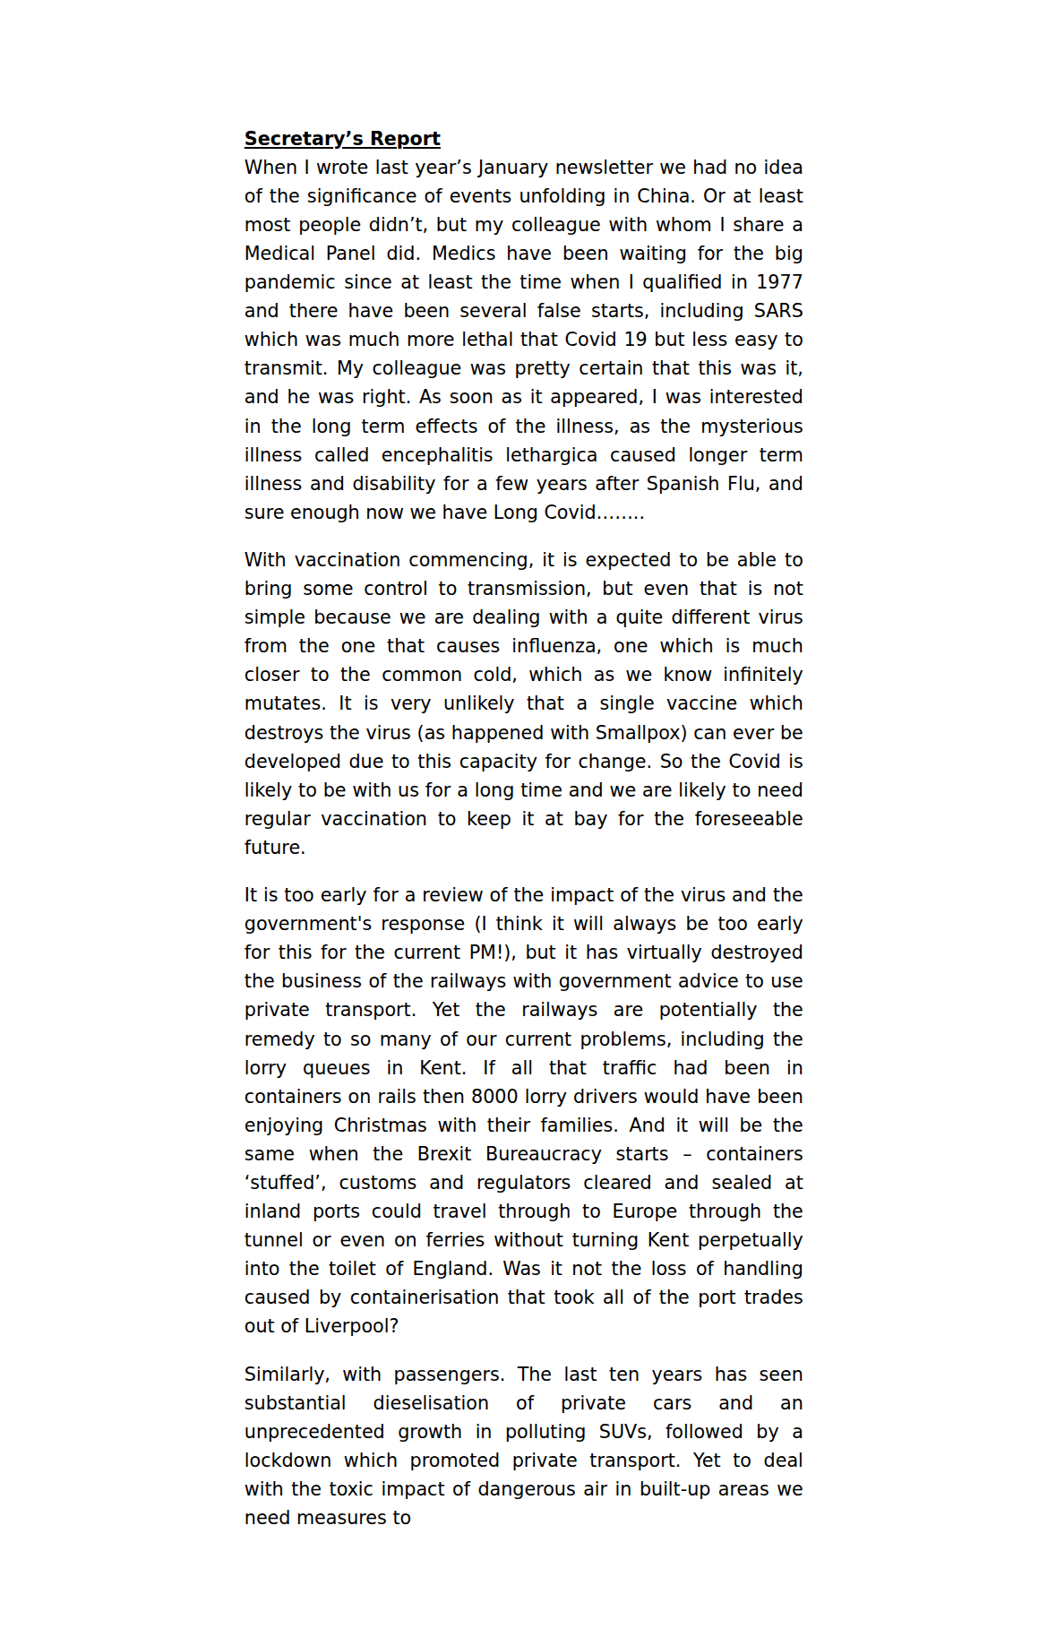Secretary’s Report
When I wrote last year’s January newsletter we had no idea of the significance of events unfolding in China. Or at least most people didn’t, but my colleague with whom I share a Medical Panel did. Medics have been waiting for the big pandemic since at least the time when I qualified in 1977 and there have been several false starts, including SARS which was much more lethal that Covid 19 but less easy to transmit. My colleague was pretty certain that this was it, and he was right. As soon as it appeared, I was interested in the long term effects of the illness, as the mysterious illness called encephalitis lethargica caused longer term illness and disability for a few years after Spanish Flu, and sure enough now we have Long Covid……..
With vaccination commencing, it is expected to be able to bring some control to transmission, but even that is not simple because we are dealing with a quite different virus from the one that causes influenza, one which is much closer to the common cold, which as we know infinitely mutates. It is very unlikely that a single vaccine which destroys the virus (as happened with Smallpox) can ever be developed due to this capacity for change. So the Covid is likely to be with us for a long time and we are likely to need regular vaccination to keep it at bay for the foreseeable future.
It is too early for a review of the impact of the virus and the government's response (I think it will always be too early for this for the current PM!), but it has virtually destroyed the business of the railways with government advice to use private transport. Yet the railways are potentially the remedy to so many of our current problems, including the lorry queues in Kent. If all that traffic had been in containers on rails then 8000 lorry drivers would have been enjoying Christmas with their families. And it will be the same when the Brexit Bureaucracy starts – containers ‘stuffed’, customs and regulators cleared and sealed at inland ports could travel through to Europe through the tunnel or even on ferries without turning Kent perpetually into the toilet of England. Was it not the loss of handling caused by containerisation that took all of the port trades out of Liverpool?
Similarly, with passengers. The last ten years has seen substantial dieselisation of private cars and an unprecedented growth in polluting SUVs, followed by a lockdown which promoted private transport. Yet to deal with the toxic impact of dangerous air in built-up areas we need measures to